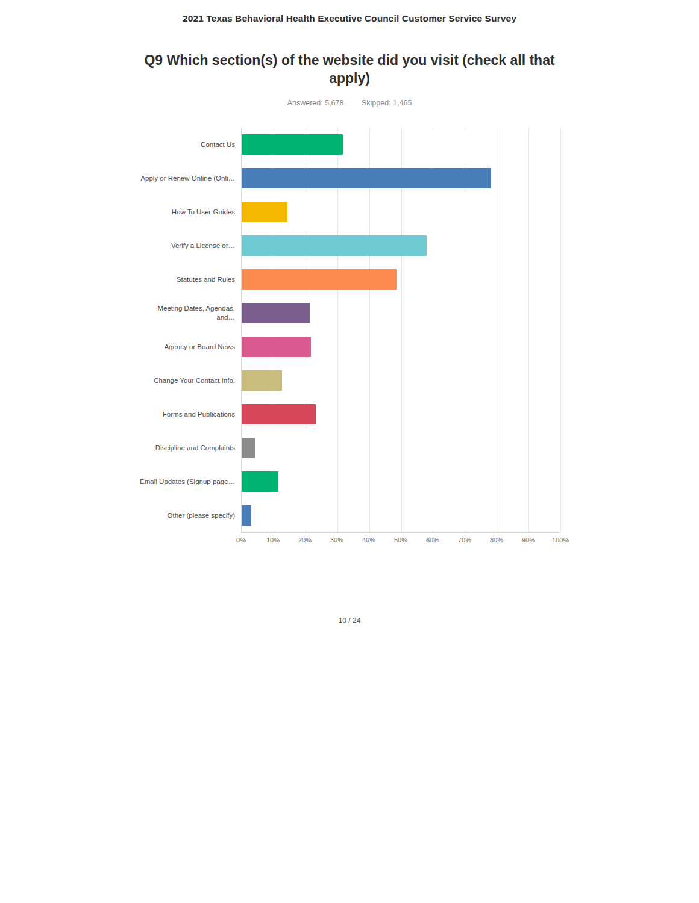2021 Texas Behavioral Health Executive Council Customer Service Survey
Q9 Which section(s) of the website did you visit (check all that apply)
Answered: 5,678 Skipped: 1,465
Contact Us
Apply or Renew Online (Onli…
How To User Guides
Verify a License or…
Statutes and Rules
Meeting Dates, Agendas, and…
Agency or Board News
Change Your Contact Info.
Forms and Publications
Discipline and Complaints
Email Updates (Signup page…
Other (please specify)
0% 10% 20% 30% 40% 50% 60% 70% 80% 90% 100%
10 / 24